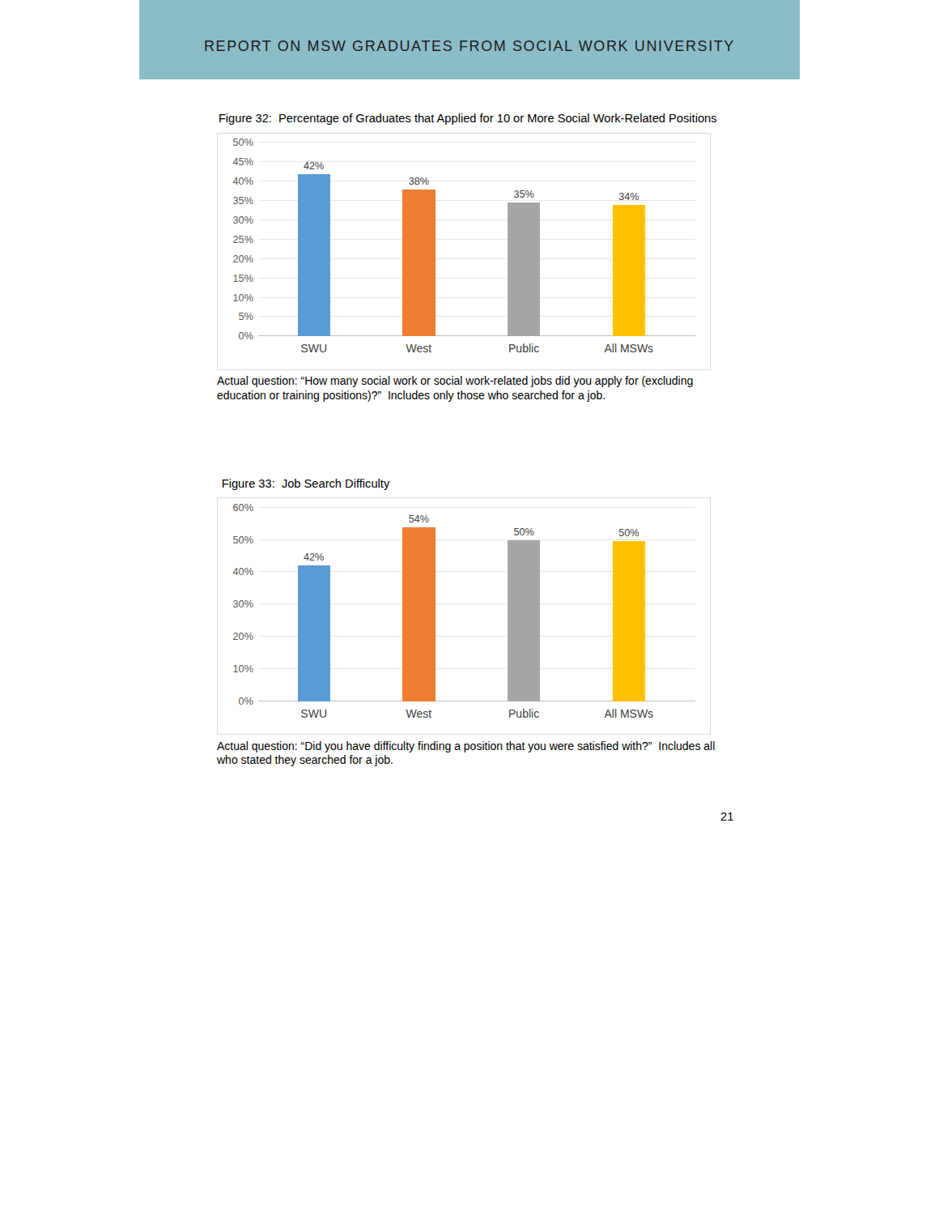REPORT ON MSW GRADUATES FROM SOCIAL WORK UNIVERSITY
Figure 32: Percentage of Graduates that Applied for 10 or More Social Work-Related Positions
50%
45%
40%
35%
30%
25%
20%
15%
10%
5%
0%
42% SWU
38% West
35% Public
34% All MSWs
Actual question: “How many social work or social work-related jobs did you apply for (excluding education or training positions)?” Includes only those who searched for a job.
Figure 33: Job Search Difficulty
60%
50%
40%
30%
20%
10%
0%
42% SWU
54% West
50% Public
50% All MSWs
Actual question: “Did you have difficulty finding a position that you were satisfied with?” Includes all who stated they searched for a job.
21